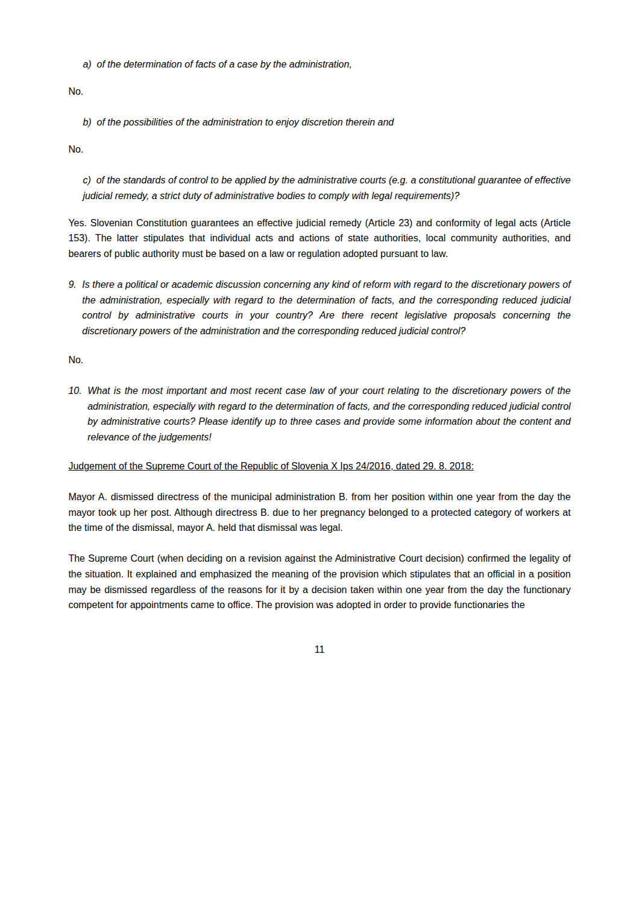a) of the determination of facts of a case by the administration,
No.
b) of the possibilities of the administration to enjoy discretion therein and
No.
c) of the standards of control to be applied by the administrative courts (e.g. a constitutional guarantee of effective judicial remedy, a strict duty of administrative bodies to comply with legal requirements)?
Yes. Slovenian Constitution guarantees an effective judicial remedy (Article 23) and conformity of legal acts (Article 153). The latter stipulates that individual acts and actions of state authorities, local community authorities, and bearers of public authority must be based on a law or regulation adopted pursuant to law.
9. Is there a political or academic discussion concerning any kind of reform with regard to the discretionary powers of the administration, especially with regard to the determination of facts, and the corresponding reduced judicial control by administrative courts in your country? Are there recent legislative proposals concerning the discretionary powers of the administration and the corresponding reduced judicial control?
No.
10. What is the most important and most recent case law of your court relating to the discretionary powers of the administration, especially with regard to the determination of facts, and the corresponding reduced judicial control by administrative courts? Please identify up to three cases and provide some information about the content and relevance of the judgements!
Judgement of the Supreme Court of the Republic of Slovenia X Ips 24/2016, dated 29. 8. 2018:
Mayor A. dismissed directress of the municipal administration B. from her position within one year from the day the mayor took up her post. Although directress B. due to her pregnancy belonged to a protected category of workers at the time of the dismissal, mayor A. held that dismissal was legal.
The Supreme Court (when deciding on a revision against the Administrative Court decision) confirmed the legality of the situation. It explained and emphasized the meaning of the provision which stipulates that an official in a position may be dismissed regardless of the reasons for it by a decision taken within one year from the day the functionary competent for appointments came to office. The provision was adopted in order to provide functionaries the
11